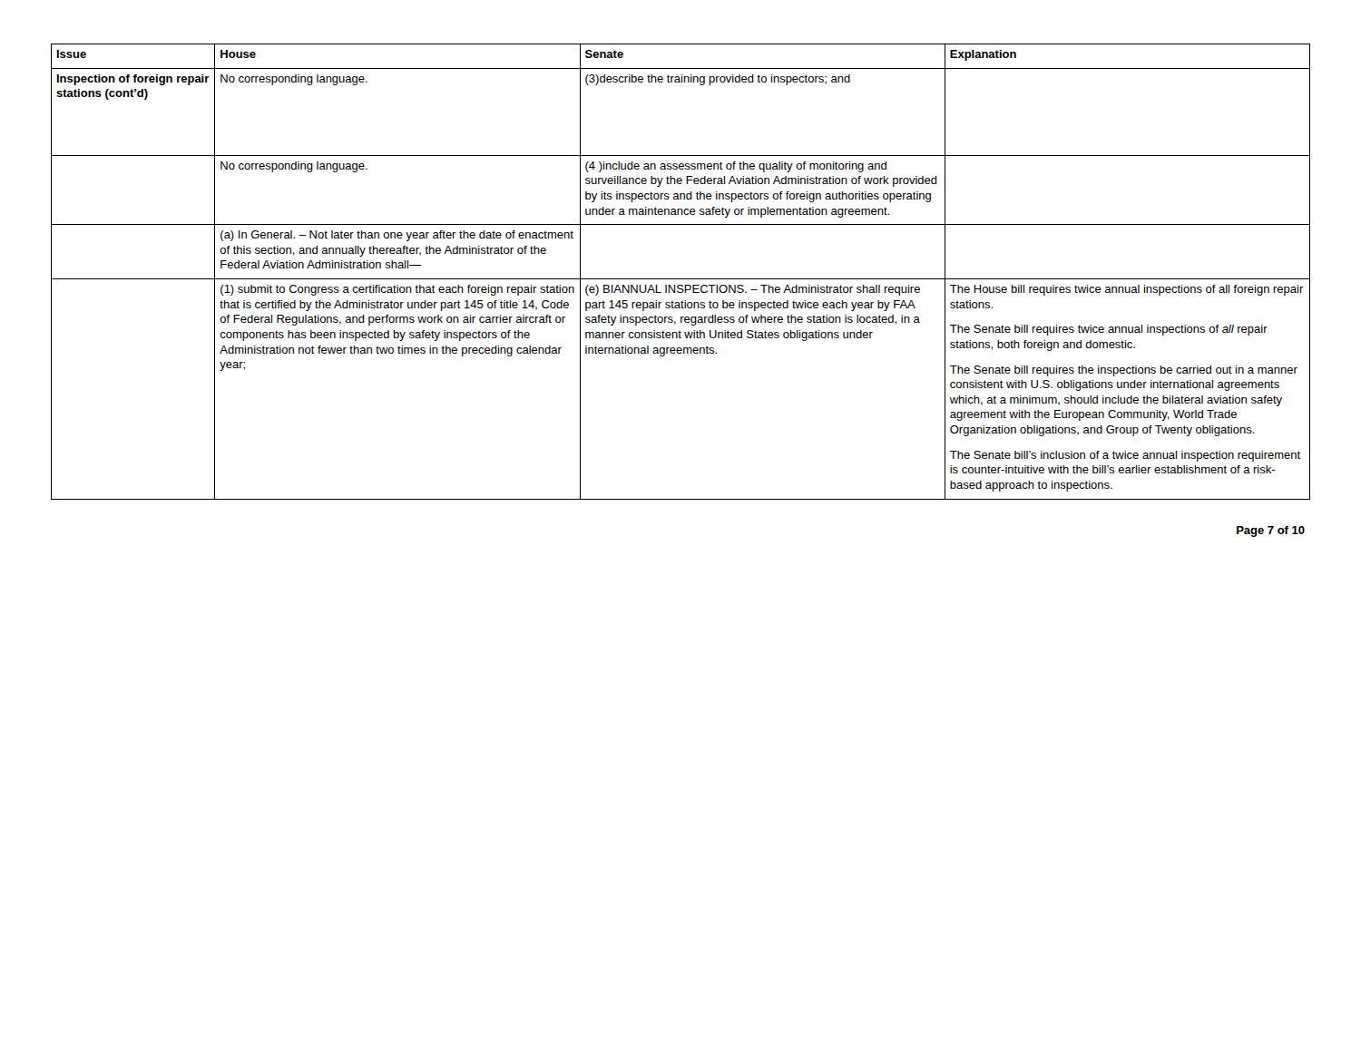| Issue | House | Senate | Explanation |
| --- | --- | --- | --- |
| Inspection of foreign repair stations (cont’d) | No corresponding language. | (3)describe the training provided to inspectors; and | |
| | No corresponding language. | (4 )include an assessment of the quality of monitoring and surveillance by the Federal Aviation Administration of work provided by its inspectors and the inspectors of foreign authorities operating under a maintenance safety or implementation agreement. | |
| | (a) In General. – Not later than one year after the date of enactment of this section, and annually thereafter, the Administrator of the Federal Aviation Administration shall— | | |
| | (1) submit to Congress a certification that each foreign repair station that is certified by the Administrator under part 145 of title 14, Code of Federal Regulations, and performs work on air carrier aircraft or components has been inspected by safety inspectors of the Administration not fewer than two times in the preceding calendar year; | (e) BIANNUAL INSPECTIONS. – The Administrator shall require part 145 repair stations to be inspected twice each year by FAA safety inspectors, regardless of where the station is located, in a manner consistent with United States obligations under international agreements. | The House bill requires twice annual inspections of all foreign repair stations. The Senate bill requires twice annual inspections of all repair stations, both foreign and domestic. The Senate bill requires the inspections be carried out in a manner consistent with U.S. obligations under international agreements which, at a minimum, should include the bilateral aviation safety agreement with the European Community, World Trade Organization obligations, and Group of Twenty obligations. The Senate bill’s inclusion of a twice annual inspection requirement is counter-intuitive with the bill’s earlier establishment of a risk-based approach to inspections. |
Page 7 of 10